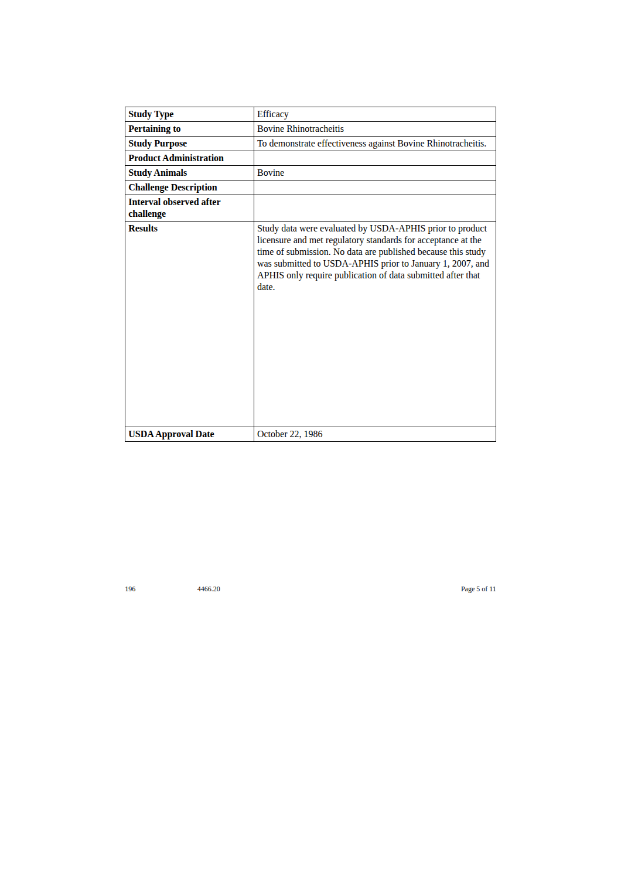| Study Type | Efficacy |
| Pertaining to | Bovine Rhinotracheitis |
| Study Purpose | To demonstrate effectiveness against Bovine Rhinotracheitis. |
| Product Administration | |
| Study Animals | Bovine |
| Challenge Description | |
| Interval observed after challenge | |
| Results | Study data were evaluated by USDA-APHIS prior to product licensure and met regulatory standards for acceptance at the time of submission. No data are published because this study was submitted to USDA-APHIS prior to January 1, 2007, and APHIS only require publication of data submitted after that date. |
| USDA Approval Date | October 22, 1986 |
196 4466.20
Page 5 of 11